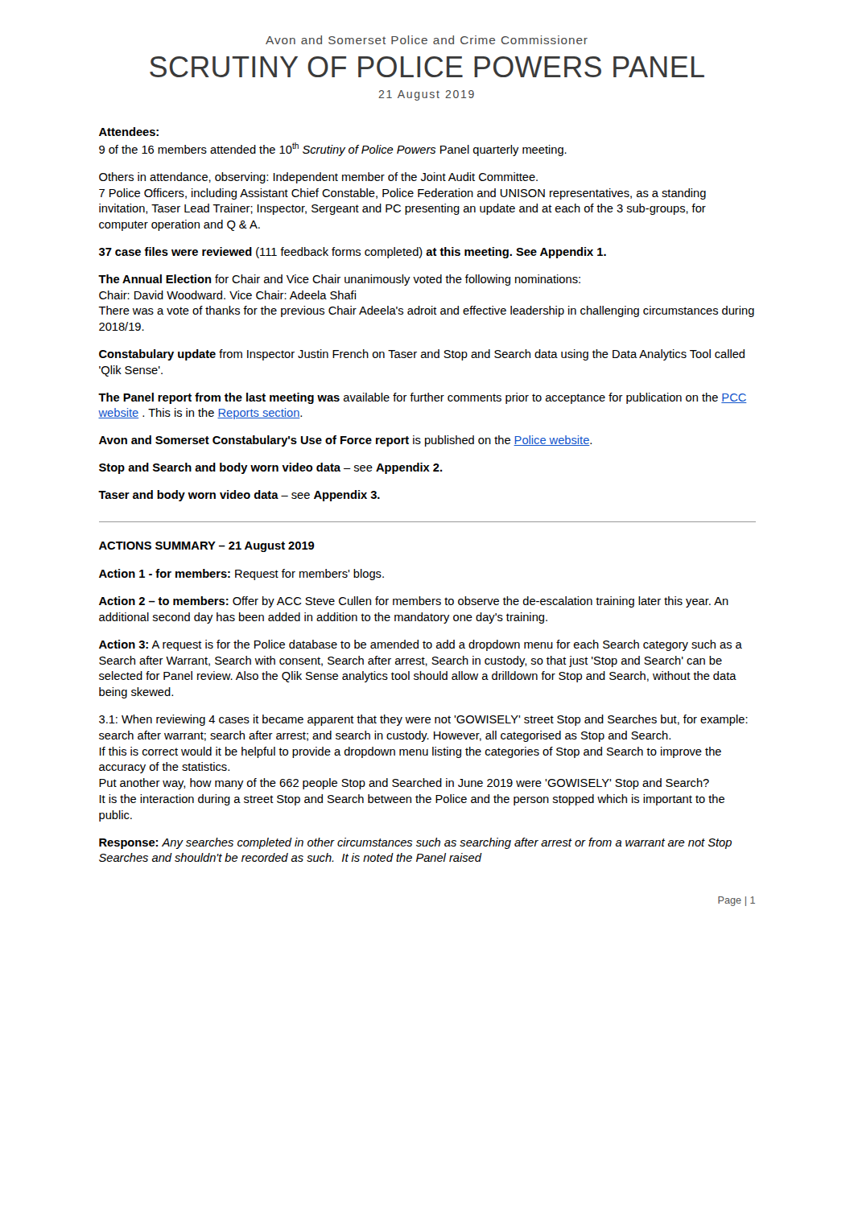Avon and Somerset Police and Crime Commissioner
SCRUTINY OF POLICE POWERS PANEL
21 August 2019
Attendees:
9 of the 16 members attended the 10th Scrutiny of Police Powers Panel quarterly meeting.
Others in attendance, observing: Independent member of the Joint Audit Committee.
7 Police Officers, including Assistant Chief Constable, Police Federation and UNISON representatives, as a standing invitation, Taser Lead Trainer; Inspector, Sergeant and PC presenting an update and at each of the 3 sub-groups, for computer operation and Q & A.
37 case files were reviewed (111 feedback forms completed) at this meeting. See Appendix 1.
The Annual Election for Chair and Vice Chair unanimously voted the following nominations:
Chair: David Woodward. Vice Chair: Adeela Shafi
There was a vote of thanks for the previous Chair Adeela's adroit and effective leadership in challenging circumstances during 2018/19.
Constabulary update from Inspector Justin French on Taser and Stop and Search data using the Data Analytics Tool called 'Qlik Sense'.
The Panel report from the last meeting was available for further comments prior to acceptance for publication on the PCC website . This is in the Reports section.
Avon and Somerset Constabulary's Use of Force report is published on the Police website.
Stop and Search and body worn video data – see Appendix 2.
Taser and body worn video data – see Appendix 3.
ACTIONS SUMMARY – 21 August 2019
Action 1 - for members: Request for members' blogs.
Action 2 – to members: Offer by ACC Steve Cullen for members to observe the de-escalation training later this year. An additional second day has been added in addition to the mandatory one day's training.
Action 3: A request is for the Police database to be amended to add a dropdown menu for each Search category such as a Search after Warrant, Search with consent, Search after arrest, Search in custody, so that just 'Stop and Search' can be selected for Panel review. Also the Qlik Sense analytics tool should allow a drilldown for Stop and Search, without the data being skewed.
3.1: When reviewing 4 cases it became apparent that they were not 'GOWISELY' street Stop and Searches but, for example: search after warrant; search after arrest; and search in custody. However, all categorised as Stop and Search.
If this is correct would it be helpful to provide a dropdown menu listing the categories of Stop and Search to improve the accuracy of the statistics.
Put another way, how many of the 662 people Stop and Searched in June 2019 were 'GOWISELY' Stop and Search?
It is the interaction during a street Stop and Search between the Police and the person stopped which is important to the public.
Response: Any searches completed in other circumstances such as searching after arrest or from a warrant are not Stop Searches and shouldn't be recorded as such. It is noted the Panel raised
Page | 1